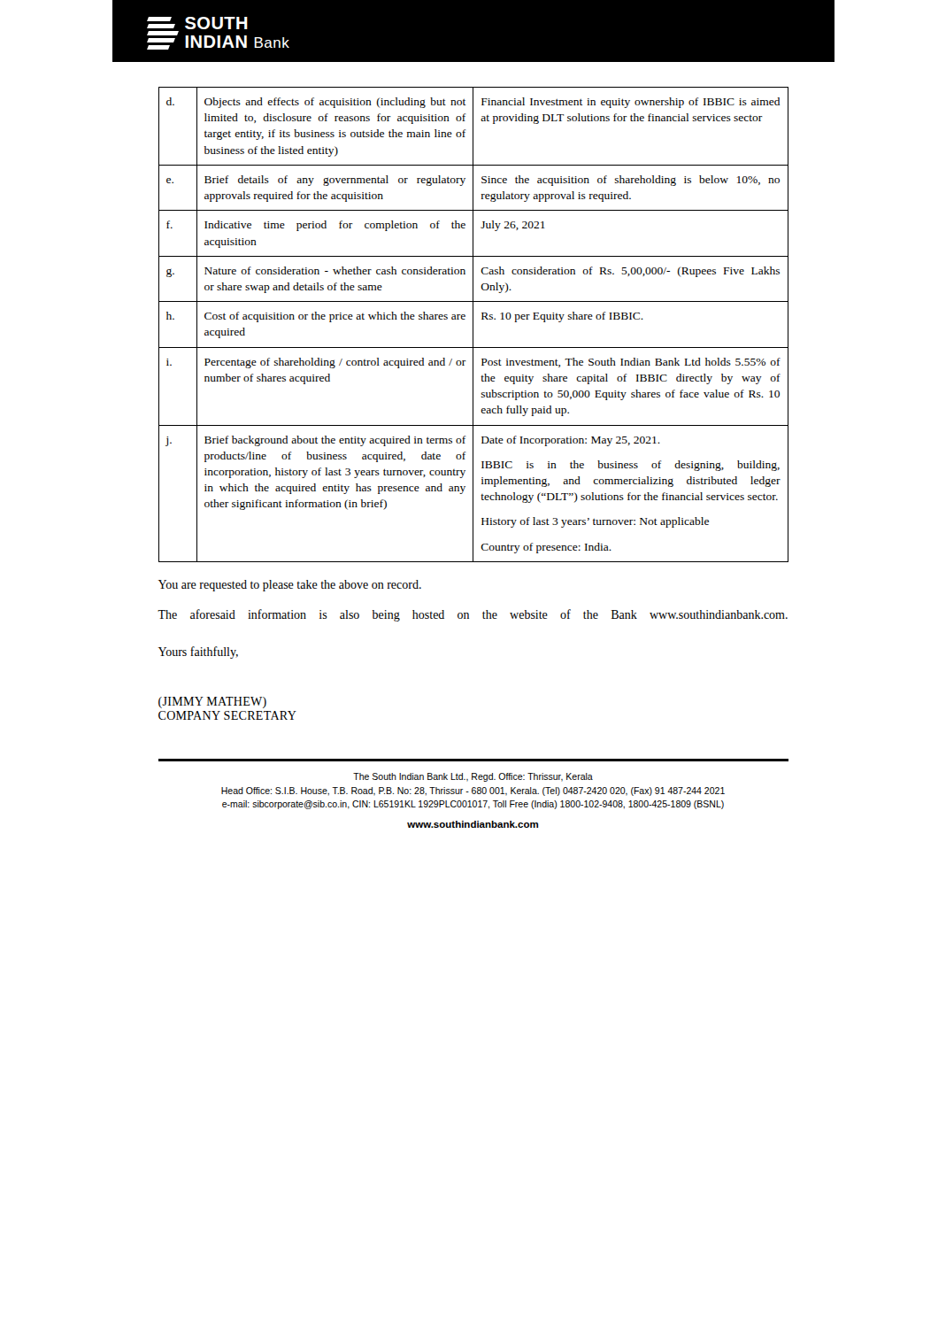SOUTH
INDIAN Bank
| d. | Objects and effects of acquisition (including but not limited to, disclosure of reasons for acquisition of target entity, if its business is outside the main line of business of the listed entity) | Financial Investment in equity ownership of IBBIC is aimed at providing DLT solutions for the financial services sector |
| e. | Brief details of any governmental or regulatory approvals required for the acquisition | Since the acquisition of shareholding is below 10%, no regulatory approval is required. |
| f. | Indicative time period for completion of the acquisition | July 26, 2021 |
| g. | Nature of consideration - whether cash consideration or share swap and details of the same | Cash consideration of Rs. 5,00,000/- (Rupees Five Lakhs Only). |
| h. | Cost of acquisition or the price at which the shares are acquired | Rs. 10 per Equity share of IBBIC. |
| i. | Percentage of shareholding / control acquired and / or number of shares acquired | Post investment, The South Indian Bank Ltd holds 5.55% of the equity share capital of IBBIC directly by way of subscription to 50,000 Equity shares of face value of Rs. 10 each fully paid up. |
| j. | Brief background about the entity acquired in terms of products/line of business acquired, date of incorporation, history of last 3 years turnover, country in which the acquired entity has presence and any other significant information (in brief) | Date of Incorporation: May 25, 2021. IBBIC is in the business of designing, building, implementing, and commercializing distributed ledger technology (“DLT”) solutions for the financial services sector. History of last 3 years’ turnover: Not applicable Country of presence: India. |
You are requested to please take the above on record.
The aforesaid information is also being hosted on the website of the Bank www.southindianbank.com.
Yours faithfully,
  
(JIMMY MATHEW)
COMPANY SECRETARY
The South Indian Bank Ltd., Regd. Office: Thrissur, Kerala
Head Office: S.I.B. House, T.B. Road, P.B. No: 28, Thrissur - 680 001, Kerala. (Tel) 0487-2420 020, (Fax) 91 487-244 2021
e-mail: sibcorporate@sib.co.in, CIN: L65191KL 1929PLC001017, Toll Free (India) 1800-102-9408, 1800-425-1809 (BSNL)
www.southindianbank.com